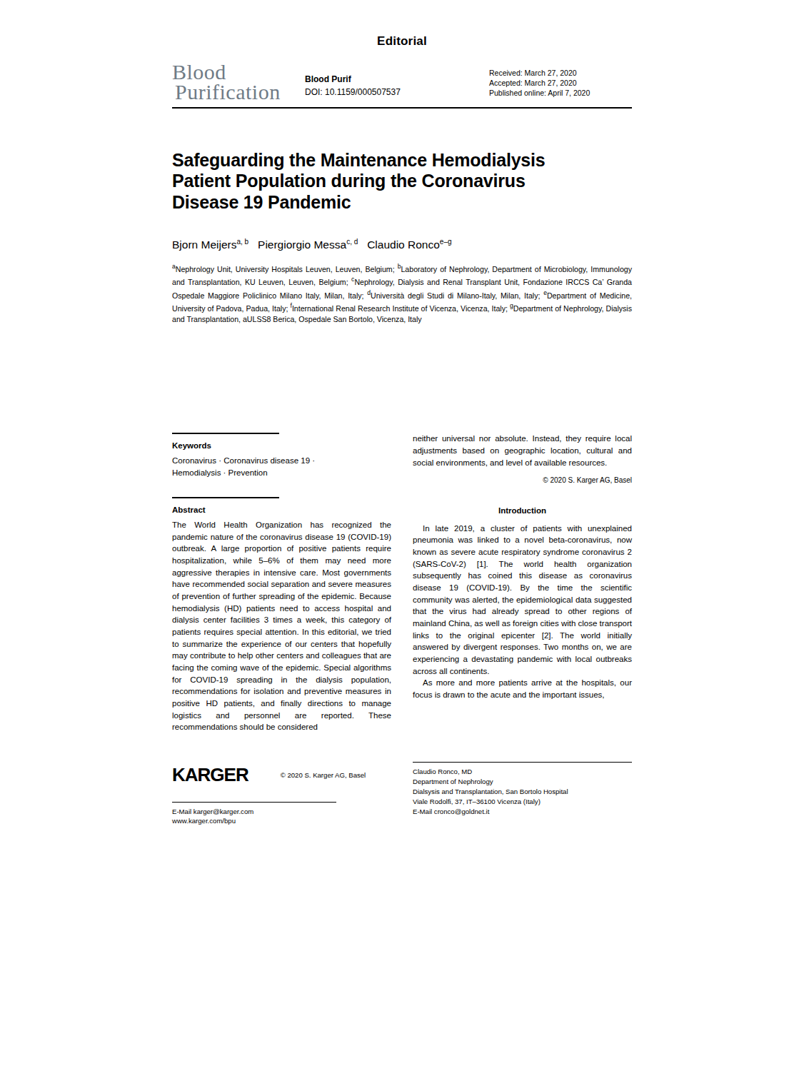Editorial
Blood Purification
Blood Purif
DOI: 10.1159/000507537
Received: March 27, 2020
Accepted: March 27, 2020
Published online: April 7, 2020
Safeguarding the Maintenance Hemodialysis
Patient Population during the Coronavirus
Disease 19 Pandemic
Bjorn Meijersa, b Piergiorgio Messac, d Claudio Roncoe–g
aNephrology Unit, University Hospitals Leuven, Leuven, Belgium; bLaboratory of Nephrology, Department of Microbiology, Immunology and Transplantation, KU Leuven, Leuven, Belgium; cNephrology, Dialysis and Renal Transplant Unit, Fondazione IRCCS Ca’ Granda Ospedale Maggiore Policlinico Milano Italy, Milan, Italy; dUniversità degli Studi di Milano-Italy, Milan, Italy; eDepartment of Medicine, University of Padova, Padua, Italy; fInternational Renal Research Institute of Vicenza, Vicenza, Italy; gDepartment of Nephrology, Dialysis and Transplantation, aULSS8 Berica, Ospedale San Bortolo, Vicenza, Italy
Keywords
Coronavirus · Coronavirus disease 19 ·
Hemodialysis · Prevention
Abstract
The World Health Organization has recognized the pandemic nature of the coronavirus disease 19 (COVID-19) outbreak. A large proportion of positive patients require hospitalization, while 5–6% of them may need more aggressive therapies in intensive care. Most governments have recommended social separation and severe measures of prevention of further spreading of the epidemic. Because hemodialysis (HD) patients need to access hospital and dialysis center facilities 3 times a week, this category of patients requires special attention. In this editorial, we tried to summarize the experience of our centers that hopefully may contribute to help other centers and colleagues that are facing the coming wave of the epidemic. Special algorithms for COVID-19 spreading in the dialysis population, recommendations for isolation and preventive measures in positive HD patients, and finally directions to manage logistics and personnel are reported. These recommendations should be considered
neither universal nor absolute. Instead, they require local adjustments based on geographic location, cultural and social environments, and level of available resources.
© 2020 S. Karger AG, Basel
Introduction
In late 2019, a cluster of patients with unexplained pneumonia was linked to a novel beta-coronavirus, now known as severe acute respiratory syndrome coronavirus 2 (SARS-CoV-2) [1]. The world health organization subsequently has coined this disease as coronavirus disease 19 (COVID-19). By the time the scientific community was alerted, the epidemiological data suggested that the virus had already spread to other regions of mainland China, as well as foreign cities with close transport links to the original epicenter [2]. The world initially answered by divergent responses. Two months on, we are experiencing a devastating pandemic with local outbreaks across all continents.
As more and more patients arrive at the hospitals, our focus is drawn to the acute and the important issues,
KARGER © 2020 S. Karger AG, Basel
E-Mail karger@karger.com
www.karger.com/bpu
Claudio Ronco, MD
Department of Nephrology
Dialsysis and Transplantation, San Bortolo Hospital
Viale Rodolfi, 37, IT–36100 Vicenza (Italy)
E-Mail cronco@goldnet.it